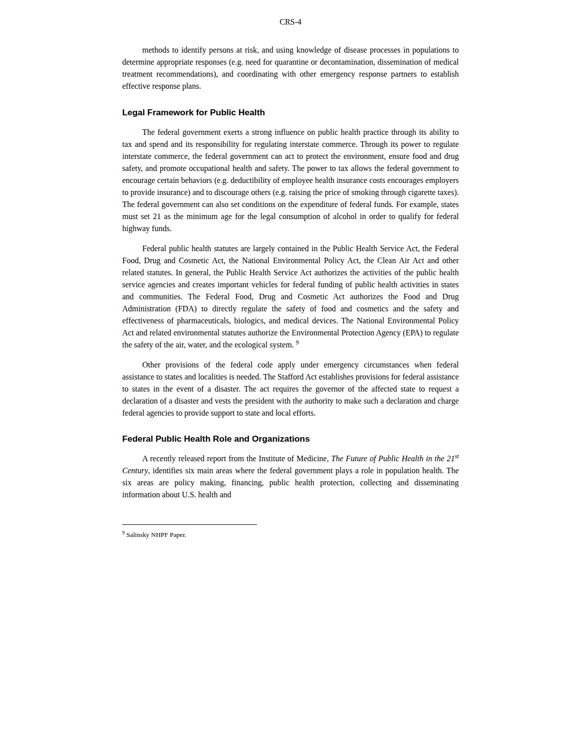CRS-4
methods to identify persons at risk, and using knowledge of disease processes in populations to determine appropriate responses (e.g. need for quarantine or decontamination, dissemination of medical treatment recommendations), and coordinating with other emergency response partners to establish effective response plans.
Legal Framework for Public Health
The federal government exerts a strong influence on public health practice through its ability to tax and spend and its responsibility for regulating interstate commerce. Through its power to regulate interstate commerce, the federal government can act to protect the environment, ensure food and drug safety, and promote occupational health and safety. The power to tax allows the federal government to encourage certain behaviors (e.g. deductibility of employee health insurance costs encourages employers to provide insurance) and to discourage others (e.g. raising the price of smoking through cigarette taxes). The federal government can also set conditions on the expenditure of federal funds. For example, states must set 21 as the minimum age for the legal consumption of alcohol in order to qualify for federal highway funds.
Federal public health statutes are largely contained in the Public Health Service Act, the Federal Food, Drug and Cosmetic Act, the National Environmental Policy Act, the Clean Air Act and other related statutes. In general, the Public Health Service Act authorizes the activities of the public health service agencies and creates important vehicles for federal funding of public health activities in states and communities. The Federal Food, Drug and Cosmetic Act authorizes the Food and Drug Administration (FDA) to directly regulate the safety of food and cosmetics and the safety and effectiveness of pharmaceuticals, biologics, and medical devices. The National Environmental Policy Act and related environmental statutes authorize the Environmental Protection Agency (EPA) to regulate the safety of the air, water, and the ecological system. 9
Other provisions of the federal code apply under emergency circumstances when federal assistance to states and localities is needed. The Stafford Act establishes provisions for federal assistance to states in the event of a disaster. The act requires the governor of the affected state to request a declaration of a disaster and vests the president with the authority to make such a declaration and charge federal agencies to provide support to state and local efforts.
Federal Public Health Role and Organizations
A recently released report from the Institute of Medicine, The Future of Public Health in the 21st Century, identifies six main areas where the federal government plays a role in population health. The six areas are policy making, financing, public health protection, collecting and disseminating information about U.S. health and
9 Salinsky NHPF Paper.